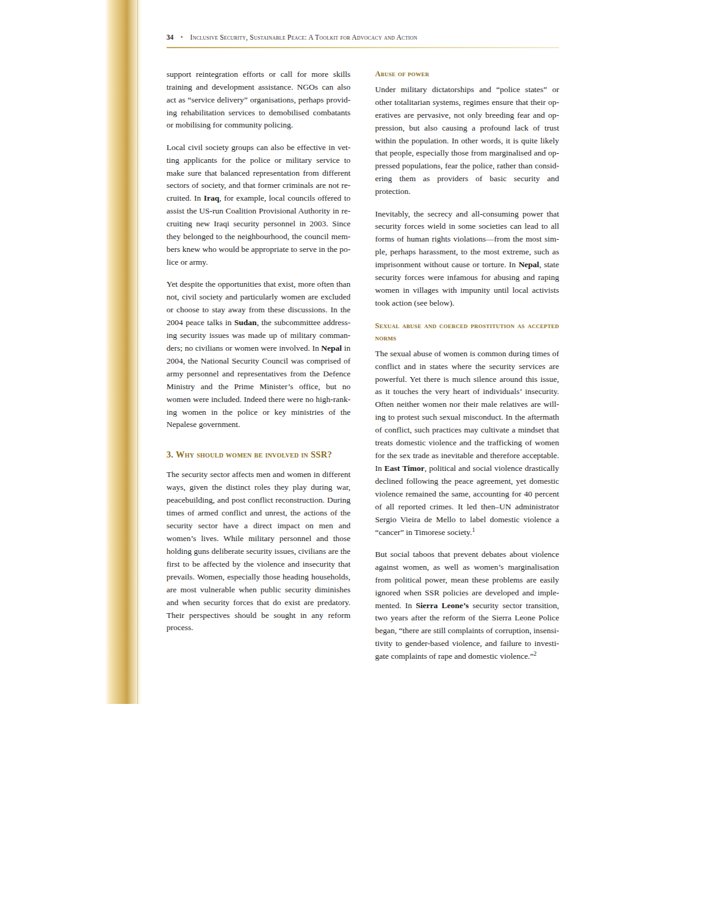34 • Inclusive Security, Sustainable Peace: A Toolkit for Advocacy and Action
support reintegration efforts or call for more skills training and development assistance. NGOs can also act as “service delivery” organisations, perhaps providing rehabilitation services to demobilised combatants or mobilising for community policing.
Local civil society groups can also be effective in vetting applicants for the police or military service to make sure that balanced representation from different sectors of society, and that former criminals are not recruited. In Iraq, for example, local councils offered to assist the US-run Coalition Provisional Authority in recruiting new Iraqi security personnel in 2003. Since they belonged to the neighbourhood, the council members knew who would be appropriate to serve in the police or army.
Yet despite the opportunities that exist, more often than not, civil society and particularly women are excluded or choose to stay away from these discussions. In the 2004 peace talks in Sudan, the subcommittee addressing security issues was made up of military commanders; no civilians or women were involved. In Nepal in 2004, the National Security Council was comprised of army personnel and representatives from the Defence Ministry and the Prime Minister’s office, but no women were included. Indeed there were no high-ranking women in the police or key ministries of the Nepalese government.
3. Why should women be involved in SSR?
The security sector affects men and women in different ways, given the distinct roles they play during war, peacebuilding, and post conflict reconstruction. During times of armed conflict and unrest, the actions of the security sector have a direct impact on men and women’s lives. While military personnel and those holding guns deliberate security issues, civilians are the first to be affected by the violence and insecurity that prevails. Women, especially those heading households, are most vulnerable when public security diminishes and when security forces that do exist are predatory. Their perspectives should be sought in any reform process.
Abuse of power
Under military dictatorships and “police states” or other totalitarian systems, regimes ensure that their operatives are pervasive, not only breeding fear and oppression, but also causing a profound lack of trust within the population. In other words, it is quite likely that people, especially those from marginalised and oppressed populations, fear the police, rather than considering them as providers of basic security and protection.
Inevitably, the secrecy and all-consuming power that security forces wield in some societies can lead to all forms of human rights violations—from the most simple, perhaps harassment, to the most extreme, such as imprisonment without cause or torture. In Nepal, state security forces were infamous for abusing and raping women in villages with impunity until local activists took action (see below).
Sexual abuse and coerced prostitution as accepted norms
The sexual abuse of women is common during times of conflict and in states where the security services are powerful. Yet there is much silence around this issue, as it touches the very heart of individuals’ insecurity. Often neither women nor their male relatives are willing to protest such sexual misconduct. In the aftermath of conflict, such practices may cultivate a mindset that treats domestic violence and the trafficking of women for the sex trade as inevitable and therefore acceptable. In East Timor, political and social violence drastically declined following the peace agreement, yet domestic violence remained the same, accounting for 40 percent of all reported crimes. It led then–UN administrator Sergio Vieira de Mello to label domestic violence a “cancer” in Timorese society.1
But social taboos that prevent debates about violence against women, as well as women’s marginalisation from political power, mean these problems are easily ignored when SSR policies are developed and implemented. In Sierra Leone’s security sector transition, two years after the reform of the Sierra Leone Police began, “there are still complaints of corruption, insensitivity to gender-based violence, and failure to investigate complaints of rape and domestic violence.”2